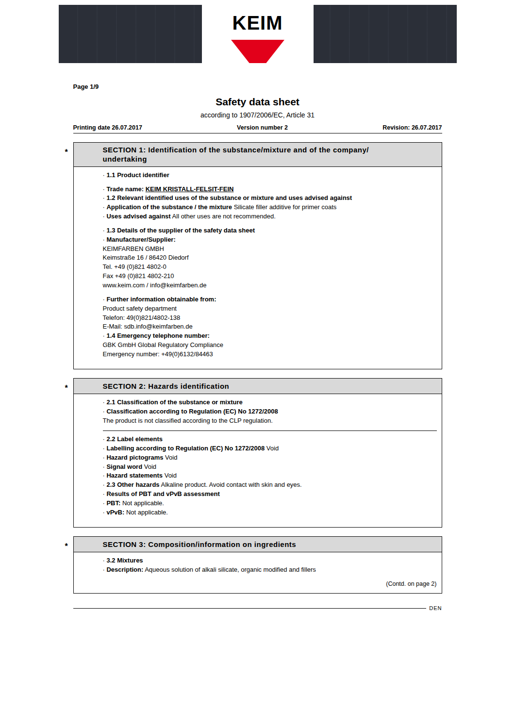KEIM
Page 1/9
Safety data sheet
according to 1907/2006/EC, Article 31
Printing date 26.07.2017 Version number 2 Revision: 26.07.2017
*
SECTION 1: Identification of the substance/mixture and of the company/
undertaking
· 1.1 Product identifier
· Trade name: KEIM KRISTALL-FELSIT-FEIN
· 1.2 Relevant identified uses of the substance or mixture and uses advised against
· Application of the substance / the mixture Silicate filler additive for primer coats
· Uses advised against All other uses are not recommended.
· 1.3 Details of the supplier of the safety data sheet
· Manufacturer/Supplier:
KEIMFARBEN GMBH
Keimstraße 16 / 86420 Diedorf
Tel. +49 (0)821 4802-0
Fax +49 (0)821 4802-210
www.keim.com / info@keimfarben.de
· Further information obtainable from:
Product safety department
Telefon: 49(0)821/4802-138
E-Mail: sdb.info@keimfarben.de
· 1.4 Emergency telephone number:
GBK GmbH Global Regulatory Compliance
Emergency number: +49(0)6132/84463
*
SECTION 2: Hazards identification
· 2.1 Classification of the substance or mixture
· Classification according to Regulation (EC) No 1272/2008
The product is not classified according to the CLP regulation.
· 2.2 Label elements
· Labelling according to Regulation (EC) No 1272/2008 Void
· Hazard pictograms Void
· Signal word Void
· Hazard statements Void
· 2.3 Other hazards Alkaline product. Avoid contact with skin and eyes.
· Results of PBT and vPvB assessment
· PBT: Not applicable.
· vPvB: Not applicable.
*
SECTION 3: Composition/information on ingredients
· 3.2 Mixtures
· Description: Aqueous solution of alkali silicate, organic modified and fillers
(Contd. on page 2)
DEN